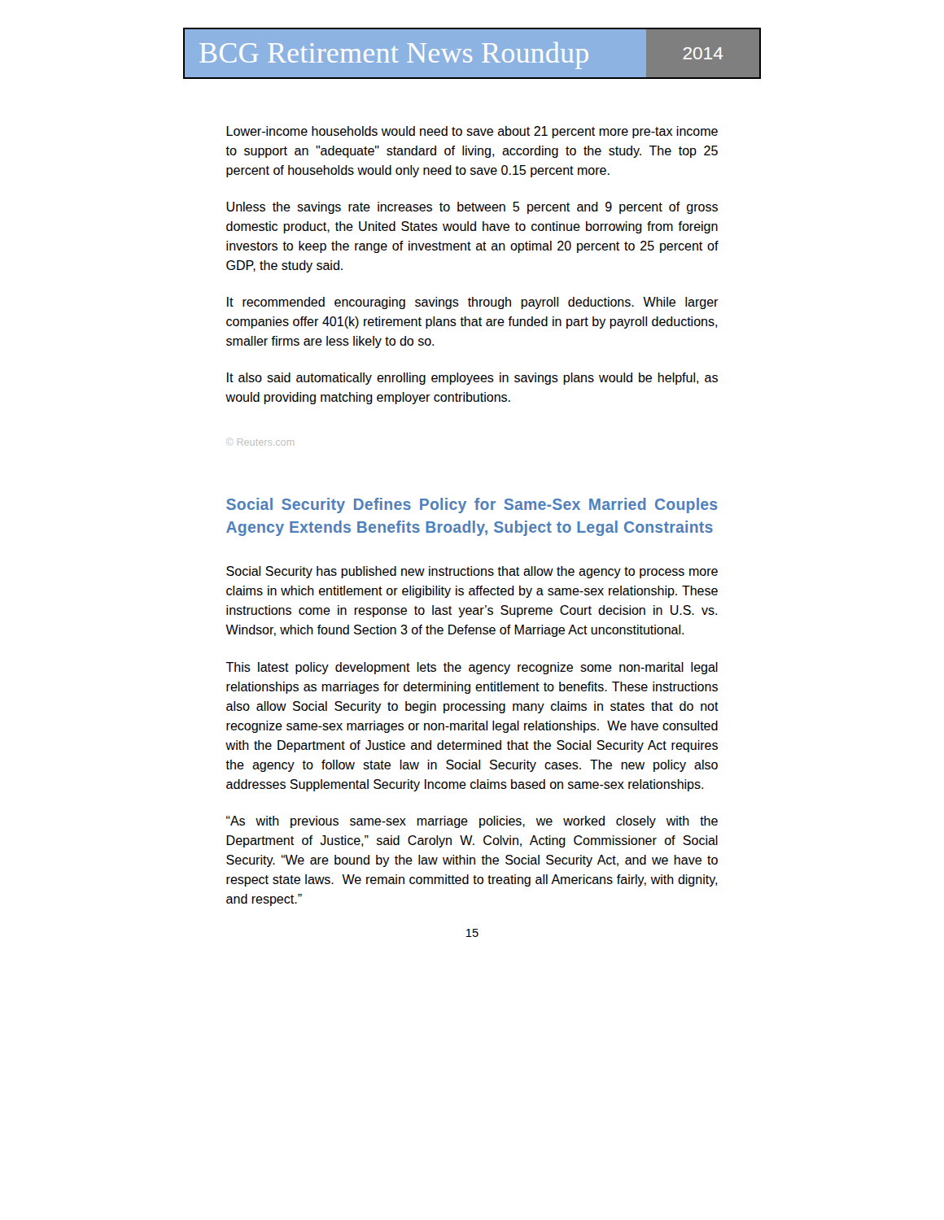BCG Retirement News Roundup
2014
Lower-income households would need to save about 21 percent more pre-tax income to support an "adequate" standard of living, according to the study. The top 25 percent of households would only need to save 0.15 percent more.
Unless the savings rate increases to between 5 percent and 9 percent of gross domestic product, the United States would have to continue borrowing from foreign investors to keep the range of investment at an optimal 20 percent to 25 percent of GDP, the study said.
It recommended encouraging savings through payroll deductions. While larger companies offer 401(k) retirement plans that are funded in part by payroll deductions, smaller firms are less likely to do so.
It also said automatically enrolling employees in savings plans would be helpful, as would providing matching employer contributions.
© Reuters.com
Social Security Defines Policy for Same-Sex Married Couples Agency Extends Benefits Broadly, Subject to Legal Constraints
Social Security has published new instructions that allow the agency to process more claims in which entitlement or eligibility is affected by a same-sex relationship. These instructions come in response to last year’s Supreme Court decision in U.S. vs. Windsor, which found Section 3 of the Defense of Marriage Act unconstitutional.
This latest policy development lets the agency recognize some non-marital legal relationships as marriages for determining entitlement to benefits. These instructions also allow Social Security to begin processing many claims in states that do not recognize same-sex marriages or non-marital legal relationships. We have consulted with the Department of Justice and determined that the Social Security Act requires the agency to follow state law in Social Security cases. The new policy also addresses Supplemental Security Income claims based on same-sex relationships.
“As with previous same-sex marriage policies, we worked closely with the Department of Justice,” said Carolyn W. Colvin, Acting Commissioner of Social Security. “We are bound by the law within the Social Security Act, and we have to respect state laws. We remain committed to treating all Americans fairly, with dignity, and respect.”
15